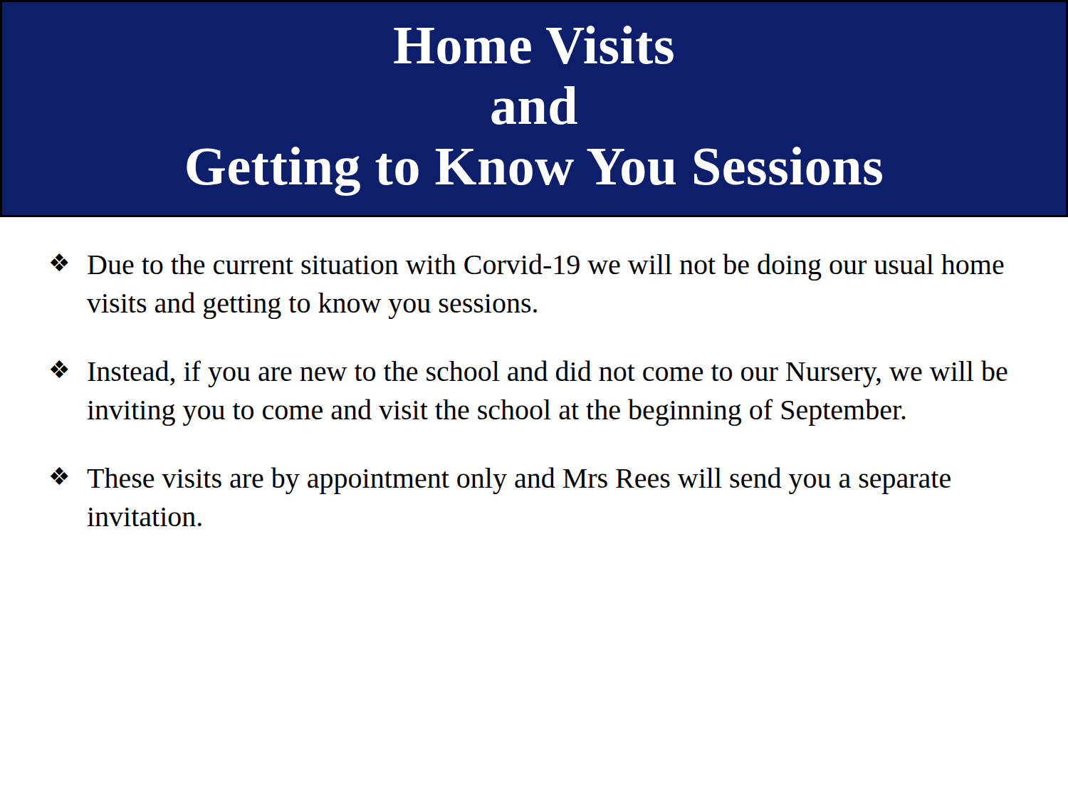Home Visits
and
Getting to Know You Sessions
Due to the current situation with Corvid-19 we will not be doing our usual home visits and getting to know you sessions.
Instead, if you are new to the school and did not come to our Nursery, we will be inviting you to come and visit the school at the beginning of September.
These visits are by appointment only and Mrs Rees will send you a separate invitation.